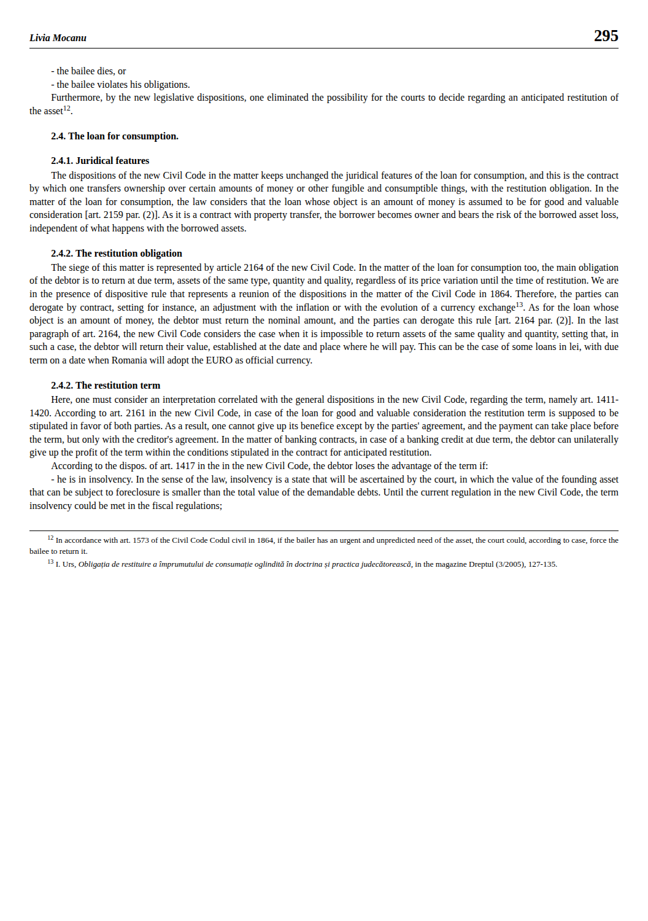Livia Mocanu 295
- the bailee dies, or
- the bailee violates his obligations.
Furthermore, by the new legislative dispositions, one eliminated the possibility for the courts to decide regarding an anticipated restitution of the asset12.
2.4. The loan for consumption.
2.4.1. Juridical features
The dispositions of the new Civil Code in the matter keeps unchanged the juridical features of the loan for consumption, and this is the contract by which one transfers ownership over certain amounts of money or other fungible and consumptible things, with the restitution obligation. In the matter of the loan for consumption, the law considers that the loan whose object is an amount of money is assumed to be for good and valuable consideration [art. 2159 par. (2)]. As it is a contract with property transfer, the borrower becomes owner and bears the risk of the borrowed asset loss, independent of what happens with the borrowed assets.
2.4.2. The restitution obligation
The siege of this matter is represented by article 2164 of the new Civil Code. In the matter of the loan for consumption too, the main obligation of the debtor is to return at due term, assets of the same type, quantity and quality, regardless of its price variation until the time of restitution. We are in the presence of dispositive rule that represents a reunion of the dispositions in the matter of the Civil Code in 1864. Therefore, the parties can derogate by contract, setting for instance, an adjustment with the inflation or with the evolution of a currency exchange13. As for the loan whose object is an amount of money, the debtor must return the nominal amount, and the parties can derogate this rule [art. 2164 par. (2)]. In the last paragraph of art. 2164, the new Civil Code considers the case when it is impossible to return assets of the same quality and quantity, setting that, in such a case, the debtor will return their value, established at the date and place where he will pay. This can be the case of some loans in lei, with due term on a date when Romania will adopt the EURO as official currency.
2.4.2. The restitution term
Here, one must consider an interpretation correlated with the general dispositions in the new Civil Code, regarding the term, namely art. 1411-1420. According to art. 2161 in the new Civil Code, in case of the loan for good and valuable consideration the restitution term is supposed to be stipulated in favor of both parties. As a result, one cannot give up its benefice except by the parties' agreement, and the payment can take place before the term, but only with the creditor's agreement. In the matter of banking contracts, in case of a banking credit at due term, the debtor can unilaterally give up the profit of the term within the conditions stipulated in the contract for anticipated restitution.
According to the dispos. of art. 1417 in the in the new Civil Code, the debtor loses the advantage of the term if:
- he is in insolvency. In the sense of the law, insolvency is a state that will be ascertained by the court, in which the value of the founding asset that can be subject to foreclosure is smaller than the total value of the demandable debts. Until the current regulation in the new Civil Code, the term insolvency could be met in the fiscal regulations;
12 In accordance with art. 1573 of the Civil Code Codul civil in 1864, if the bailer has an urgent and unpredicted need of the asset, the court could, according to case, force the bailee to return it.
13 I. Urs, Obligația de restituire a împrumutului de consumație oglindită în doctrina și practica judecătorească, in the magazine Dreptul (3/2005), 127-135.